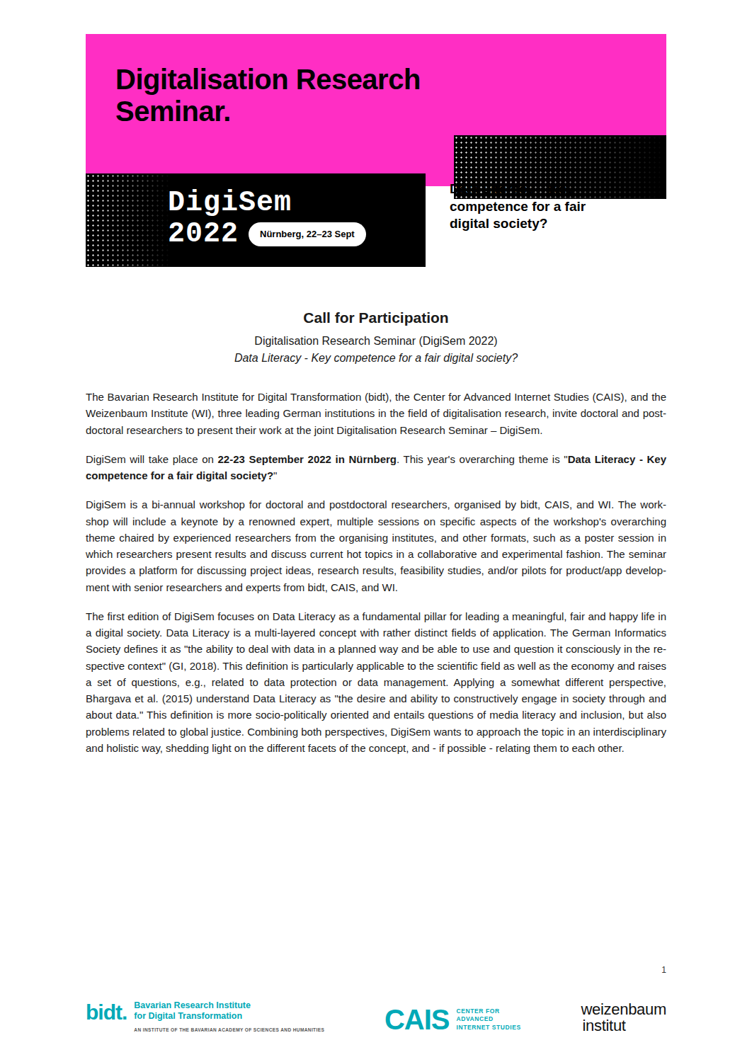Digitalisation Research
Seminar.
DigiSem
2022 Nürnberg, 22–23 Sept
Data Literacy – Key competence for a fair digital society?
Call for Participation
Digitalisation Research Seminar (DigiSem 2022)
Data Literacy - Key competence for a fair digital society?
The Bavarian Research Institute for Digital Transformation (bidt), the Center for Advanced Internet Studies (CAIS), and the Weizenbaum Institute (WI), three leading German institutions in the field of digitalisation research, invite doctoral and postdoctoral researchers to present their work at the joint Digitalisation Research Seminar – DigiSem.
DigiSem will take place on 22-23 September 2022 in Nürnberg. This year's overarching theme is "Data Literacy - Key competence for a fair digital society?"
DigiSem is a bi-annual workshop for doctoral and postdoctoral researchers, organised by bidt, CAIS, and WI. The workshop will include a keynote by a renowned expert, multiple sessions on specific aspects of the workshop's overarching theme chaired by experienced researchers from the organising institutes, and other formats, such as a poster session in which researchers present results and discuss current hot topics in a collaborative and experimental fashion. The seminar provides a platform for discussing project ideas, research results, feasibility studies, and/or pilots for product/app development with senior researchers and experts from bidt, CAIS, and WI.
The first edition of DigiSem focuses on Data Literacy as a fundamental pillar for leading a meaningful, fair and happy life in a digital society. Data Literacy is a multi-layered concept with rather distinct fields of application. The German Informatics Society defines it as "the ability to deal with data in a planned way and be able to use and question it consciously in the respective context" (GI, 2018). This definition is particularly applicable to the scientific field as well as the economy and raises a set of questions, e.g., related to data protection or data management. Applying a somewhat different perspective, Bhargava et al. (2015) understand Data Literacy as "the desire and ability to constructively engage in society through and about data." This definition is more socio-politically oriented and entails questions of media literacy and inclusion, but also problems related to global justice. Combining both perspectives, DigiSem wants to approach the topic in an interdisciplinary and holistic way, shedding light on the different facets of the concept, and - if possible - relating them to each other.
1
bidt.
Bavarian Research Institute
for Digital Transformation
An institute of the Bavarian Academy of Sciences and Humanities
CAIS
Center for
Advanced
Internet Studies
weizenbaum institut